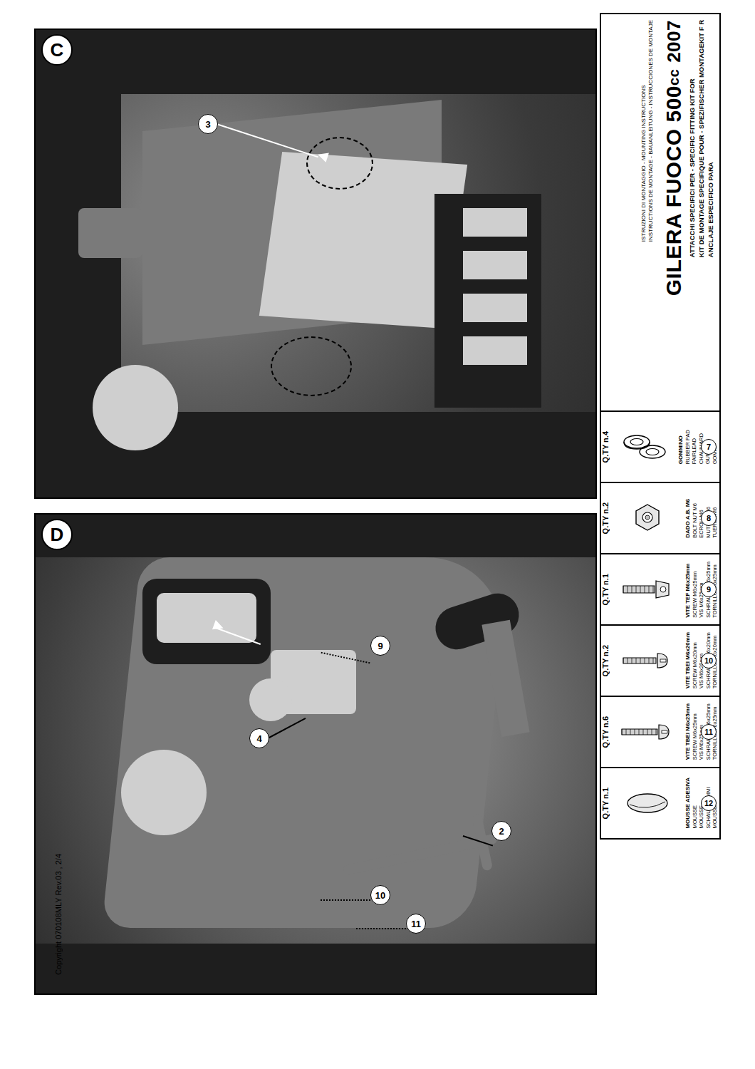3
C
9
4
2
10
11
D
Copyright 070108MLY Rev.03 , 2/4
D340KIT - D340KIT
ATTACCHI SPECIFICI PER - SPECIFIC FITTING KIT FOR
KIT DE MONTAGE SPECIFIQUE POUR - SPEZIFISCHER MONTAGEKIT F R
ANCLAJE ESPECIFICO PARA
GILERA FUOCO 500cc 2007
ISTRUZIONI DI MONTAGGIO - MOUNTING INSTRUCTIONS
INSTRUCTIONS DE MONTAGE - BAUANLEITUNG - INSTRUCCIONES DE MONTAJE
Q.TY n.4
GOMMINO
RUBBER PAD
FAIRLEAD
CHAUMARD
GUMMI
GOMA
7
Q.TY n.2
DADO A.B. M6
BOLT NUT M6
ECROU M6
MUTTER M6
TUERCA M6
8
Q.TY n.1
VITE TEF M6x25mm
SCREW M6x25mm
VIS M6x25mm
SCHRAUBE M6x25mm
TORNILLO M6x25mm
9
Q.TY n.2
VITE TBEI M6x20mm
SCREW M6x20mm
VIS M6x20mm
SCHRAUBE M6x20mm
TORNILLO M6x20mm
10
Q.TY n.6
VITE TBEI M6x25mm
SCREW M6x25mm
VIS M6x25mm
SCHRAUBE M6x25mm
TORNILLO M6x25mm
11
Q.TY n.1
MOUSSE ADESIVA
MOUSSE
MOUSSE
SCHAUMGUMMI
MOUSSE
12